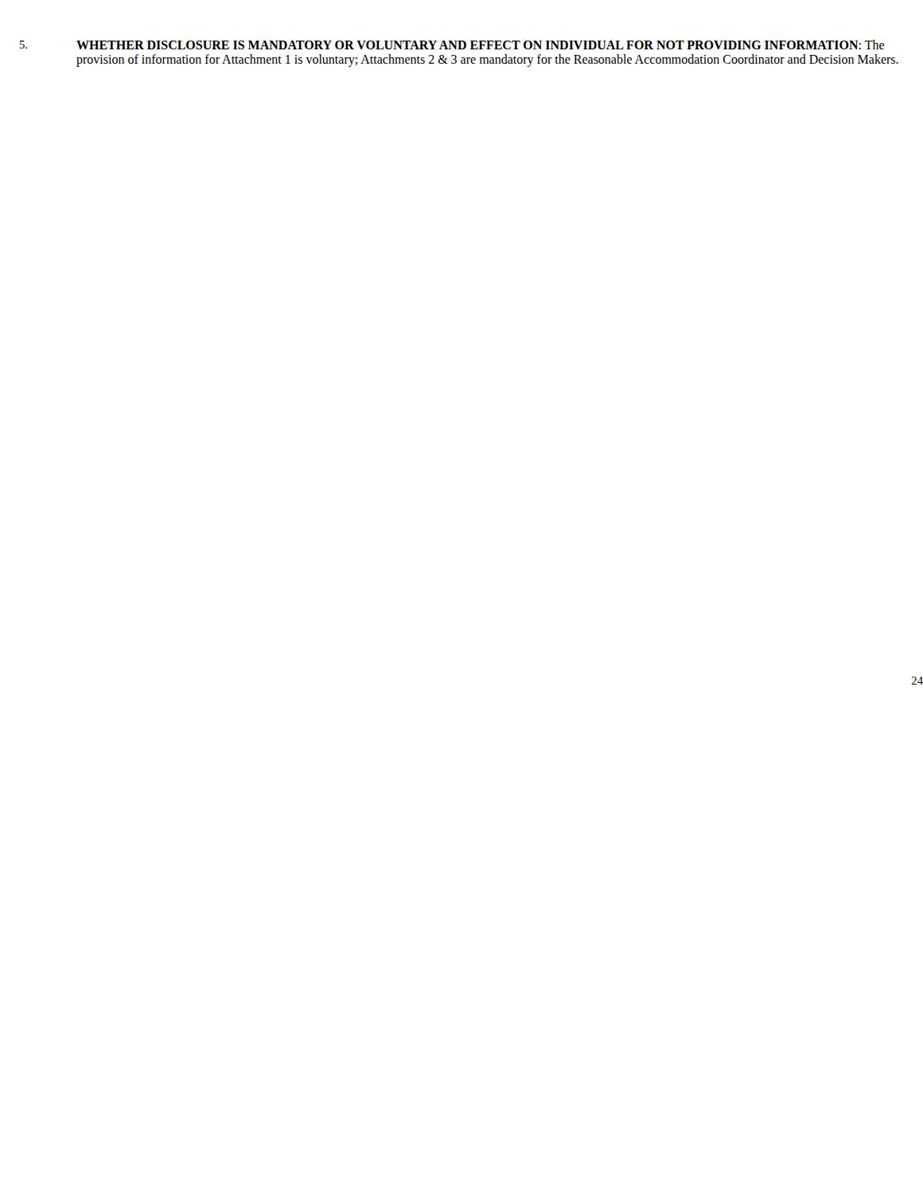5.
WHETHER DISCLOSURE IS MANDATORY OR VOLUNTARY AND EFFECT ON INDIVIDUAL FOR NOT PROVIDING INFORMATION: The provision of information for Attachment 1 is voluntary; Attachments 2 & 3 are mandatory for the Reasonable Accommodation Coordinator and Decision Makers.
24